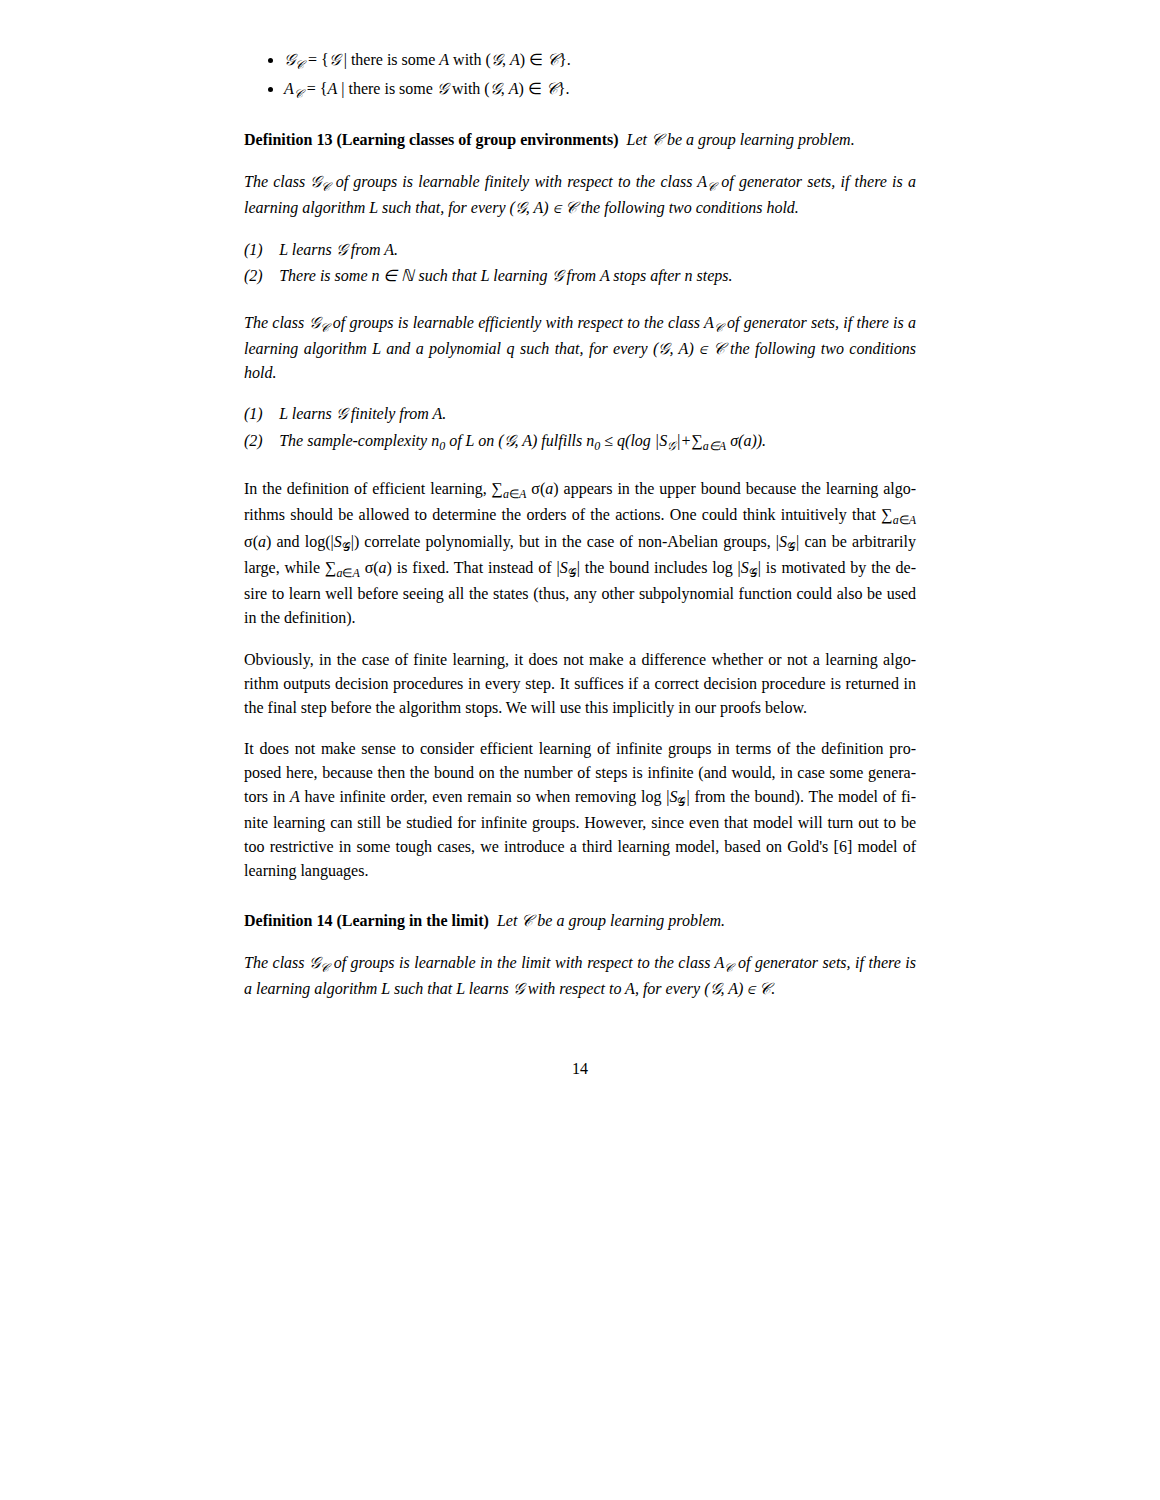𝒢𝒞 = {𝒢 | there is some A with (𝒢, A) ∈ 𝒞}.
A𝒞 = {A | there is some 𝒢 with (𝒢, A) ∈ 𝒞}.
Definition 13 (Learning classes of group environments) Let 𝒞 be a group learning problem.
The class 𝒢𝒞 of groups is learnable finitely with respect to the class A𝒞 of generator sets, if there is a learning algorithm L such that, for every (𝒢, A) ∈ 𝒞 the following two conditions hold.
L learns 𝒢 from A.
There is some n ∈ ℕ such that L learning 𝒢 from A stops after n steps.
The class 𝒢𝒞 of groups is learnable efficiently with respect to the class A𝒞 of generator sets, if there is a learning algorithm L and a polynomial q such that, for every (𝒢, A) ∈ 𝒞 the following two conditions hold.
L learns 𝒢 finitely from A.
The sample-complexity n0 of L on (𝒢, A) fulfills n0 ≤ q(log |S𝒢|+∑a∈A σ(a)).
In the definition of efficient learning, ∑a∈A σ(a) appears in the upper bound because the learning algorithms should be allowed to determine the orders of the actions. One could think intuitively that ∑a∈A σ(a) and log(|S𝒢|) correlate polynomially, but in the case of non-Abelian groups, |S𝒢| can be arbitrarily large, while ∑a∈A σ(a) is fixed. That instead of |S𝒢| the bound includes log |S𝒢| is motivated by the desire to learn well before seeing all the states (thus, any other subpolynomial function could also be used in the definition).
Obviously, in the case of finite learning, it does not make a difference whether or not a learning algorithm outputs decision procedures in every step. It suffices if a correct decision procedure is returned in the final step before the algorithm stops. We will use this implicitly in our proofs below.
It does not make sense to consider efficient learning of infinite groups in terms of the definition proposed here, because then the bound on the number of steps is infinite (and would, in case some generators in A have infinite order, even remain so when removing log |S𝒢| from the bound). The model of finite learning can still be studied for infinite groups. However, since even that model will turn out to be too restrictive in some tough cases, we introduce a third learning model, based on Gold's [6] model of learning languages.
Definition 14 (Learning in the limit) Let 𝒞 be a group learning problem.
The class 𝒢𝒞 of groups is learnable in the limit with respect to the class A𝒞 of generator sets, if there is a learning algorithm L such that L learns 𝒢 with respect to A, for every (𝒢, A) ∈ 𝒞.
14